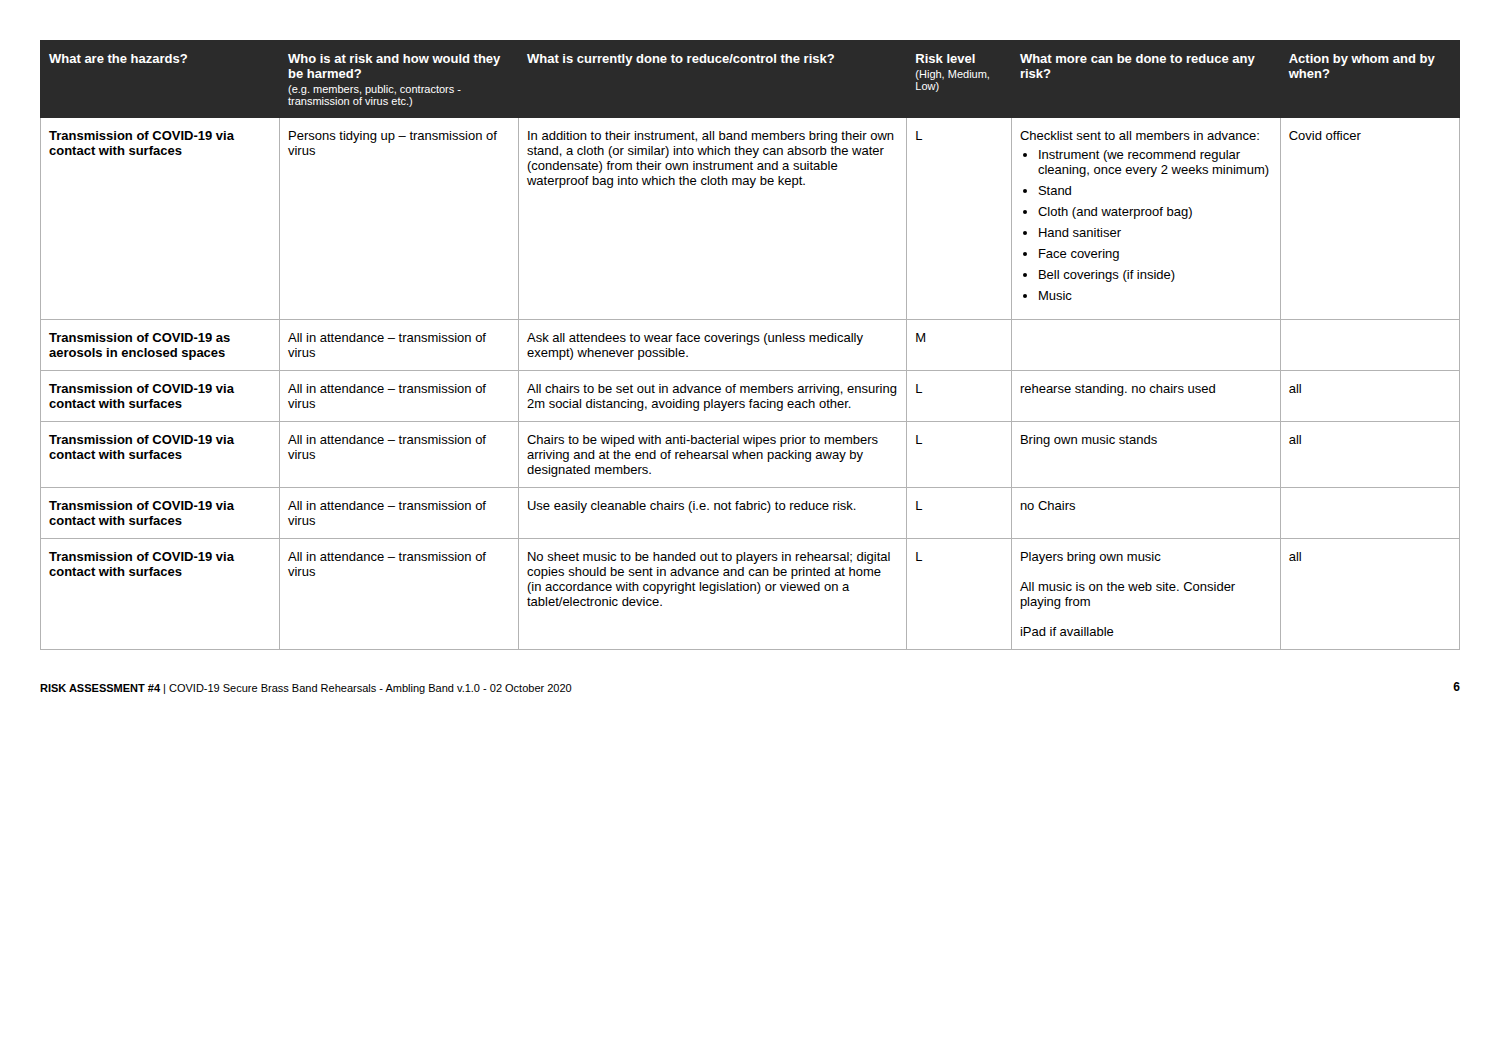| What are the hazards? | Who is at risk and how would they be harmed? (e.g. members, public, contractors - transmission of virus etc.) | What is currently done to reduce/control the risk? | Risk level (High, Medium, Low) | What more can be done to reduce any risk? | Action by whom and by when? |
| --- | --- | --- | --- | --- | --- |
| Transmission of COVID-19 via contact with surfaces | Persons tidying up – transmission of virus | In addition to their instrument, all band members bring their own stand, a cloth (or similar) into which they can absorb the water (condensate) from their own instrument and a suitable waterproof bag into which the cloth may be kept. | L | Checklist sent to all members in advance: Instrument (we recommend regular cleaning, once every 2 weeks minimum) Stand Cloth (and waterproof bag) Hand sanitiser Face covering Bell coverings (if inside) Music | Covid officer |
| Transmission of COVID-19 as aerosols in enclosed spaces | All in attendance – transmission of virus | Ask all attendees to wear face coverings (unless medically exempt) whenever possible. | M | | |
| Transmission of COVID-19 via contact with surfaces | All in attendance – transmission of virus | All chairs to be set out in advance of members arriving, ensuring 2m social distancing, avoiding players facing each other. | L | rehearse standing. no chairs used | all |
| Transmission of COVID-19 via contact with surfaces | All in attendance – transmission of virus | Chairs to be wiped with anti-bacterial wipes prior to members arriving and at the end of rehearsal when packing away by designated members. | L | Bring own music stands | all |
| Transmission of COVID-19 via contact with surfaces | All in attendance – transmission of virus | Use easily cleanable chairs (i.e. not fabric) to reduce risk. | L | no Chairs | |
| Transmission of COVID-19 via contact with surfaces | All in attendance – transmission of virus | No sheet music to be handed out to players in rehearsal; digital copies should be sent in advance and can be printed at home (in accordance with copyright legislation) or viewed on a tablet/electronic device. | L | Players bring own music All music is on the web site. Consider playing from iPad if availlable | all |
RISK ASSESSMENT #4 | COVID-19 Secure Brass Band Rehearsals - Ambling Band v.1.0 - 02 October 2020
6